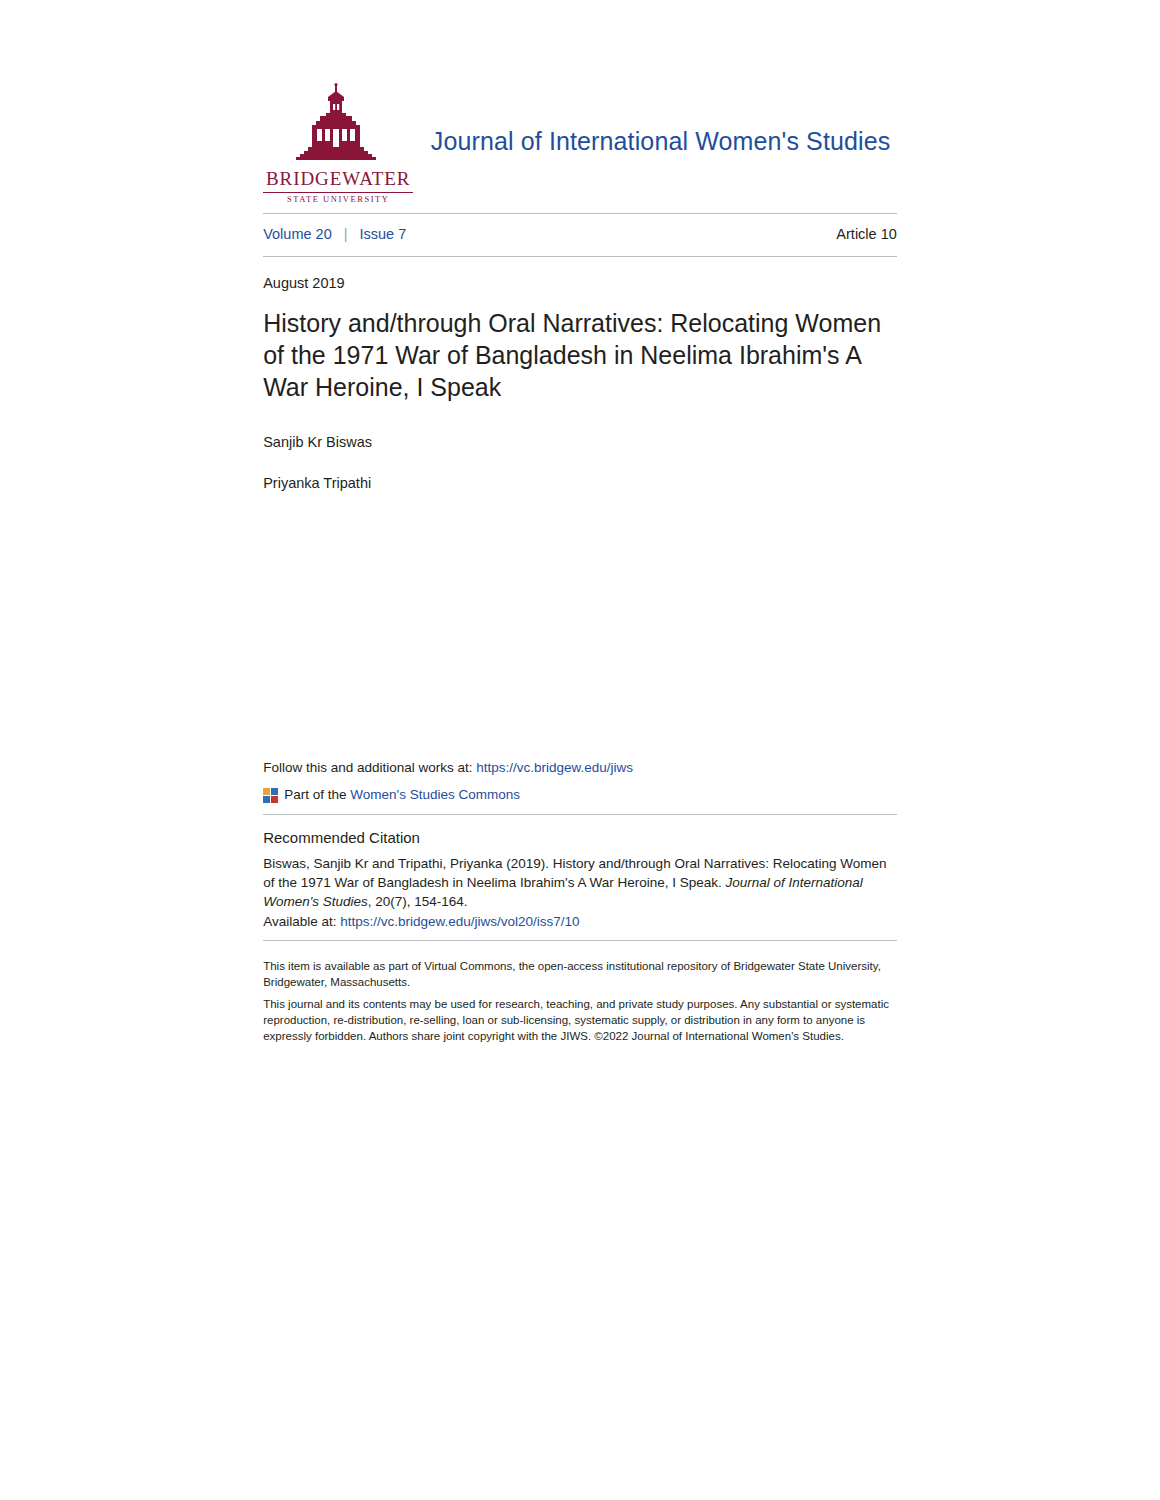BRIDGEWATER STATE UNIVERSITY
Journal of International Women's Studies
Volume 20 | Issue 7
Article 10
August 2019
History and/through Oral Narratives: Relocating Women of the 1971 War of Bangladesh in Neelima Ibrahim's A War Heroine, I Speak
Sanjib Kr Biswas
Priyanka Tripathi
Follow this and additional works at: https://vc.bridgew.edu/jiws
Part of the Women's Studies Commons
Recommended Citation
Biswas, Sanjib Kr and Tripathi, Priyanka (2019). History and/through Oral Narratives: Relocating Women of the 1971 War of Bangladesh in Neelima Ibrahim's A War Heroine, I Speak. Journal of International Women's Studies, 20(7), 154-164.
Available at: https://vc.bridgew.edu/jiws/vol20/iss7/10
This item is available as part of Virtual Commons, the open-access institutional repository of Bridgewater State University, Bridgewater, Massachusetts.
This journal and its contents may be used for research, teaching, and private study purposes. Any substantial or systematic reproduction, re-distribution, re-selling, loan or sub-licensing, systematic supply, or distribution in any form to anyone is expressly forbidden. Authors share joint copyright with the JIWS. ©2022 Journal of International Women's Studies.